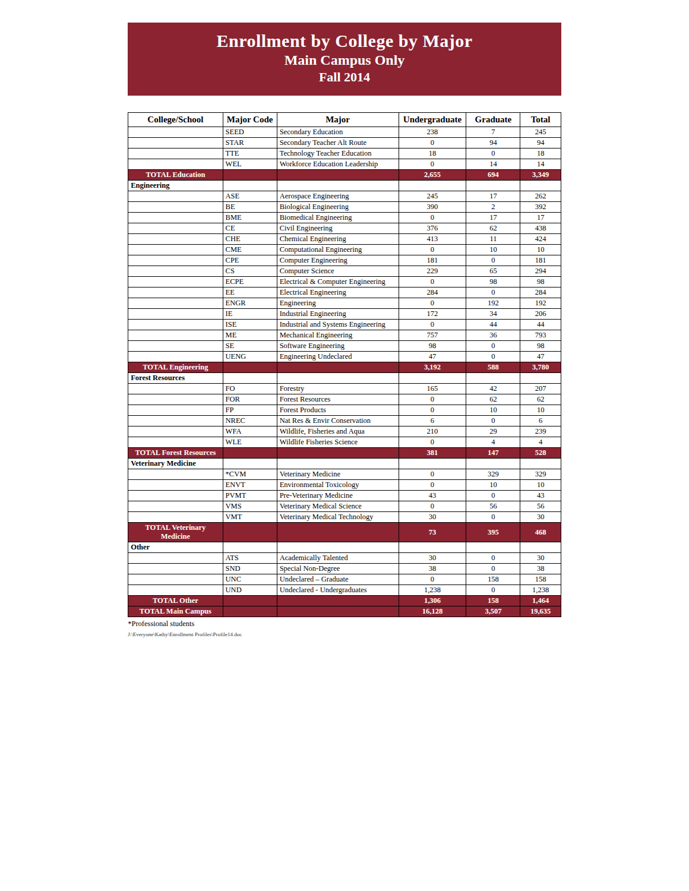Enrollment by College by Major
Main Campus Only
Fall 2014
| College/School | Major Code | Major | Undergraduate | Graduate | Total |
| --- | --- | --- | --- | --- | --- |
| | SEED | Secondary Education | 238 | 7 | 245 |
| | STAR | Secondary Teacher Alt Route | 0 | 94 | 94 |
| | TTE | Technology Teacher Education | 18 | 0 | 18 |
| | WEL | Workforce Education Leadership | 0 | 14 | 14 |
| TOTAL Education | | | 2,655 | 694 | 3,349 |
| Engineering | | | | | |
| | ASE | Aerospace Engineering | 245 | 17 | 262 |
| | BE | Biological Engineering | 390 | 2 | 392 |
| | BME | Biomedical Engineering | 0 | 17 | 17 |
| | CE | Civil Engineering | 376 | 62 | 438 |
| | CHE | Chemical Engineering | 413 | 11 | 424 |
| | CME | Computational Engineering | 0 | 10 | 10 |
| | CPE | Computer Engineering | 181 | 0 | 181 |
| | CS | Computer Science | 229 | 65 | 294 |
| | ECPE | Electrical & Computer Engineering | 0 | 98 | 98 |
| | EE | Electrical Engineering | 284 | 0 | 284 |
| | ENGR | Engineering | 0 | 192 | 192 |
| | IE | Industrial Engineering | 172 | 34 | 206 |
| | ISE | Industrial and Systems Engineering | 0 | 44 | 44 |
| | ME | Mechanical Engineering | 757 | 36 | 793 |
| | SE | Software Engineering | 98 | 0 | 98 |
| | UENG | Engineering Undeclared | 47 | 0 | 47 |
| TOTAL Engineering | | | 3,192 | 588 | 3,780 |
| Forest Resources | | | | | |
| | FO | Forestry | 165 | 42 | 207 |
| | FOR | Forest Resources | 0 | 62 | 62 |
| | FP | Forest Products | 0 | 10 | 10 |
| | NREC | Nat Res & Envir Conservation | 6 | 0 | 6 |
| | WFA | Wildlife, Fisheries and Aqua | 210 | 29 | 239 |
| | WLE | Wildlife Fisheries Science | 0 | 4 | 4 |
| TOTAL Forest Resources | | | 381 | 147 | 528 |
| Veterinary Medicine | | | | | |
| | *CVM | Veterinary Medicine | 0 | 329 | 329 |
| | ENVT | Environmental Toxicology | 0 | 10 | 10 |
| | PVMT | Pre-Veterinary Medicine | 43 | 0 | 43 |
| | VMS | Veterinary Medical Science | 0 | 56 | 56 |
| | VMT | Veterinary Medical Technology | 30 | 0 | 30 |
| TOTAL Veterinary Medicine | | | 73 | 395 | 468 |
| Other | | | | | |
| | ATS | Academically Talented | 30 | 0 | 30 |
| | SND | Special Non-Degree | 38 | 0 | 38 |
| | UNC | Undeclared – Graduate | 0 | 158 | 158 |
| | UND | Undeclared - Undergraduates | 1,238 | 0 | 1,238 |
| TOTAL Other | | | 1,306 | 158 | 1,464 |
| TOTAL Main Campus | | | 16,128 | 3,507 | 19,635 |
*Professional students
J:\Everyone\Kathy\Enrollment Profiles\Profile14.doc